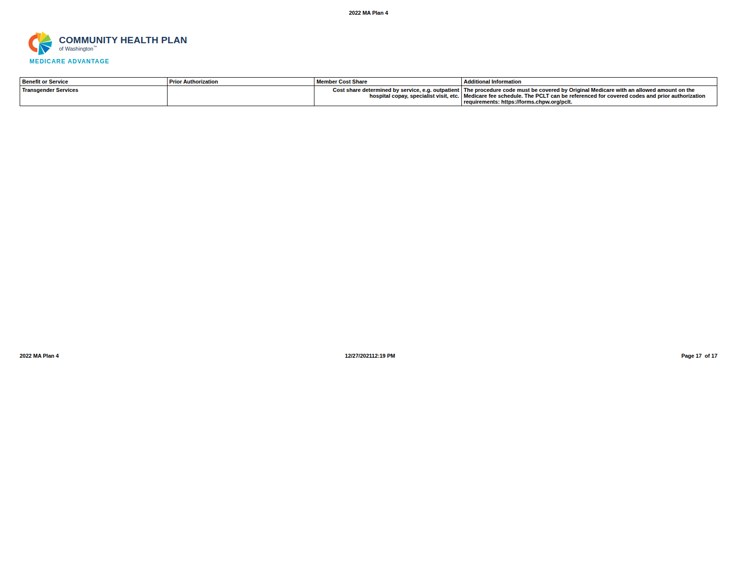2022 MA Plan 4
COMMUNITY HEALTH PLAN
of Washington™
MEDICARE ADVANTAGE
| Benefit or Service | Prior Authorization | Member Cost Share | Additional Information |
| --- | --- | --- | --- |
| Transgender Services | | Cost share determined by service, e.g. outpatient hospital copay, specialist visit, etc. | The procedure code must be covered by Original Medicare with an allowed amount on the Medicare fee schedule. The PCLT can be referenced for covered codes and prior authorization requirements: https://forms.chpw.org/pclt. |
2022 MA Plan 4
12/27/202112:19 PM
Page 17 of 17